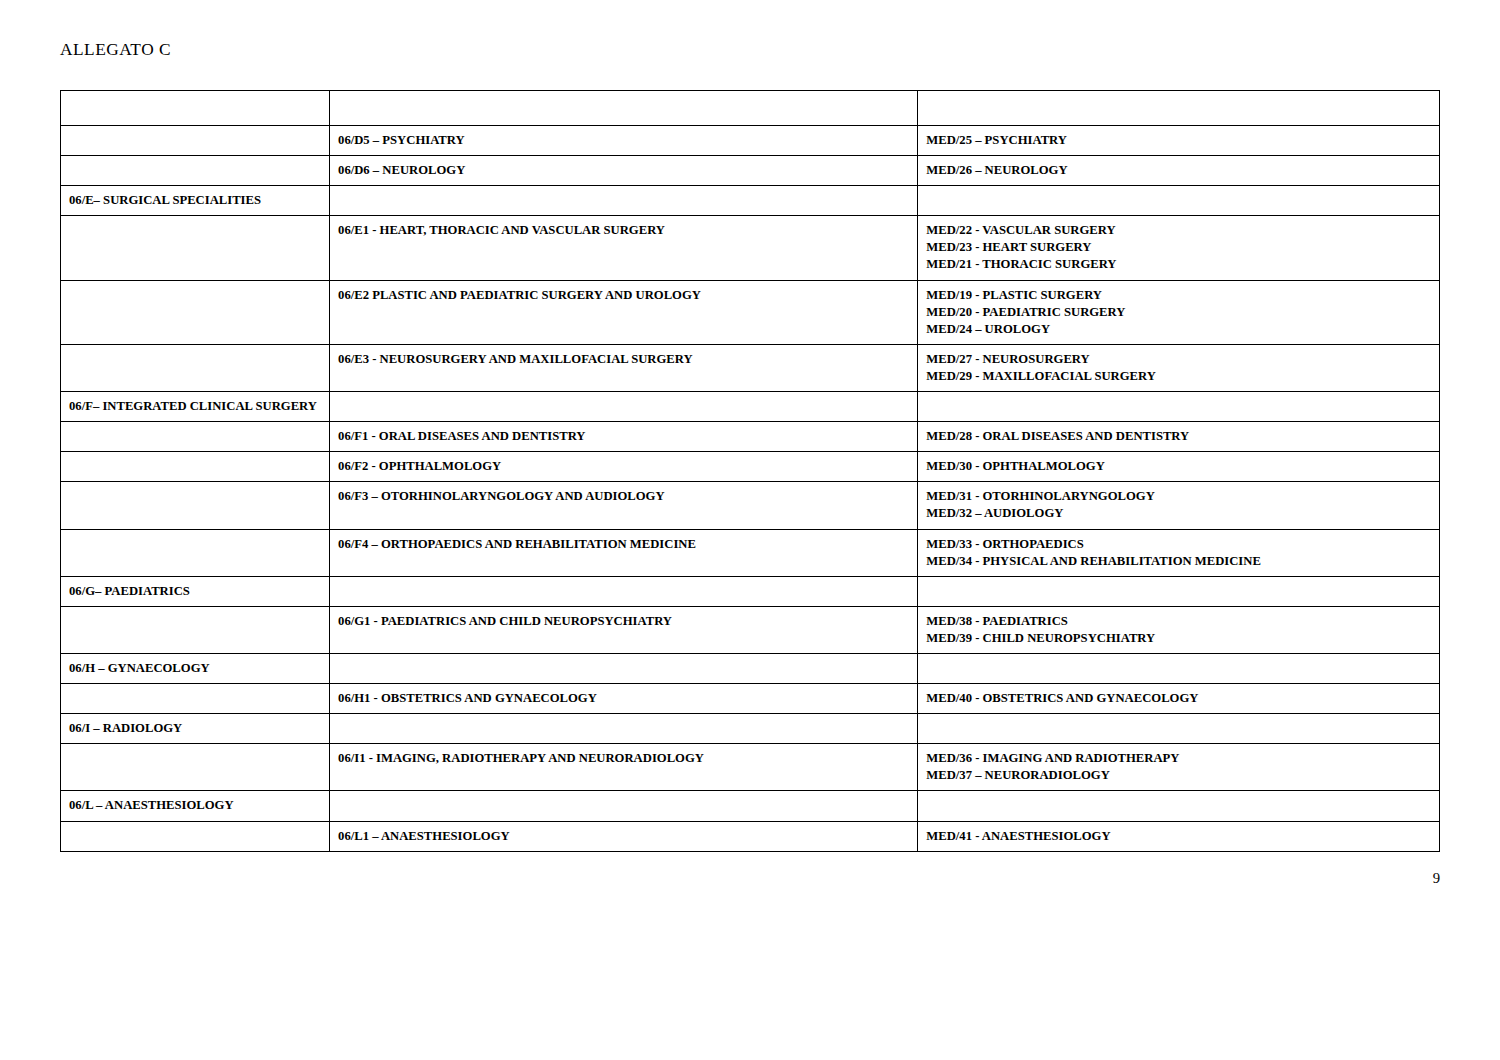ALLEGATO C
| | 06/D5 – PSYCHIATRY | MED/25 – PSYCHIATRY |
| | 06/D6 – NEUROLOGY | MED/26 – NEUROLOGY |
| 06/E– SURGICAL SPECIALITIES | | |
| | 06/E1 - HEART, THORACIC AND VASCULAR SURGERY | MED/22 - VASCULAR SURGERY MED/23 - HEART SURGERY MED/21 - THORACIC SURGERY |
| | 06/E2 PLASTIC AND PAEDIATRIC SURGERY AND UROLOGY | MED/19 - PLASTIC SURGERY MED/20 - PAEDIATRIC SURGERY MED/24 – UROLOGY |
| | 06/E3 - NEUROSURGERY AND MAXILLOFACIAL SURGERY | MED/27 - NEUROSURGERY MED/29 - MAXILLOFACIAL SURGERY |
| 06/F– INTEGRATED CLINICAL SURGERY | | |
| | 06/F1 - ORAL DISEASES AND DENTISTRY | MED/28 - ORAL DISEASES AND DENTISTRY |
| | 06/F2 - OPHTHALMOLOGY | MED/30 - OPHTHALMOLOGY |
| | 06/F3 – OTORHINOLARYNGOLOGY AND AUDIOLOGY | MED/31 - OTORHINOLARYNGOLOGY MED/32 – AUDIOLOGY |
| | 06/F4 – ORTHOPAEDICS AND REHABILITATION MEDICINE | MED/33 - ORTHOPAEDICS MED/34 - PHYSICAL AND REHABILITATION MEDICINE |
| 06/G– PAEDIATRICS | | |
| | 06/G1 - PAEDIATRICS AND CHILD NEUROPSYCHIATRY | MED/38 - PAEDIATRICS MED/39 - CHILD NEUROPSYCHIATRY |
| 06/H – GYNAECOLOGY | | |
| | 06/H1 - OBSTETRICS AND GYNAECOLOGY | MED/40 - OBSTETRICS AND GYNAECOLOGY |
| 06/I – RADIOLOGY | | |
| | 06/I1 - IMAGING, RADIOTHERAPY AND NEURORADIOLOGY | MED/36 - IMAGING AND RADIOTHERAPY MED/37 – NEURORADIOLOGY |
| 06/L – ANAESTHESIOLOGY | | |
| | 06/L1 – ANAESTHESIOLOGY | MED/41 - ANAESTHESIOLOGY |
9